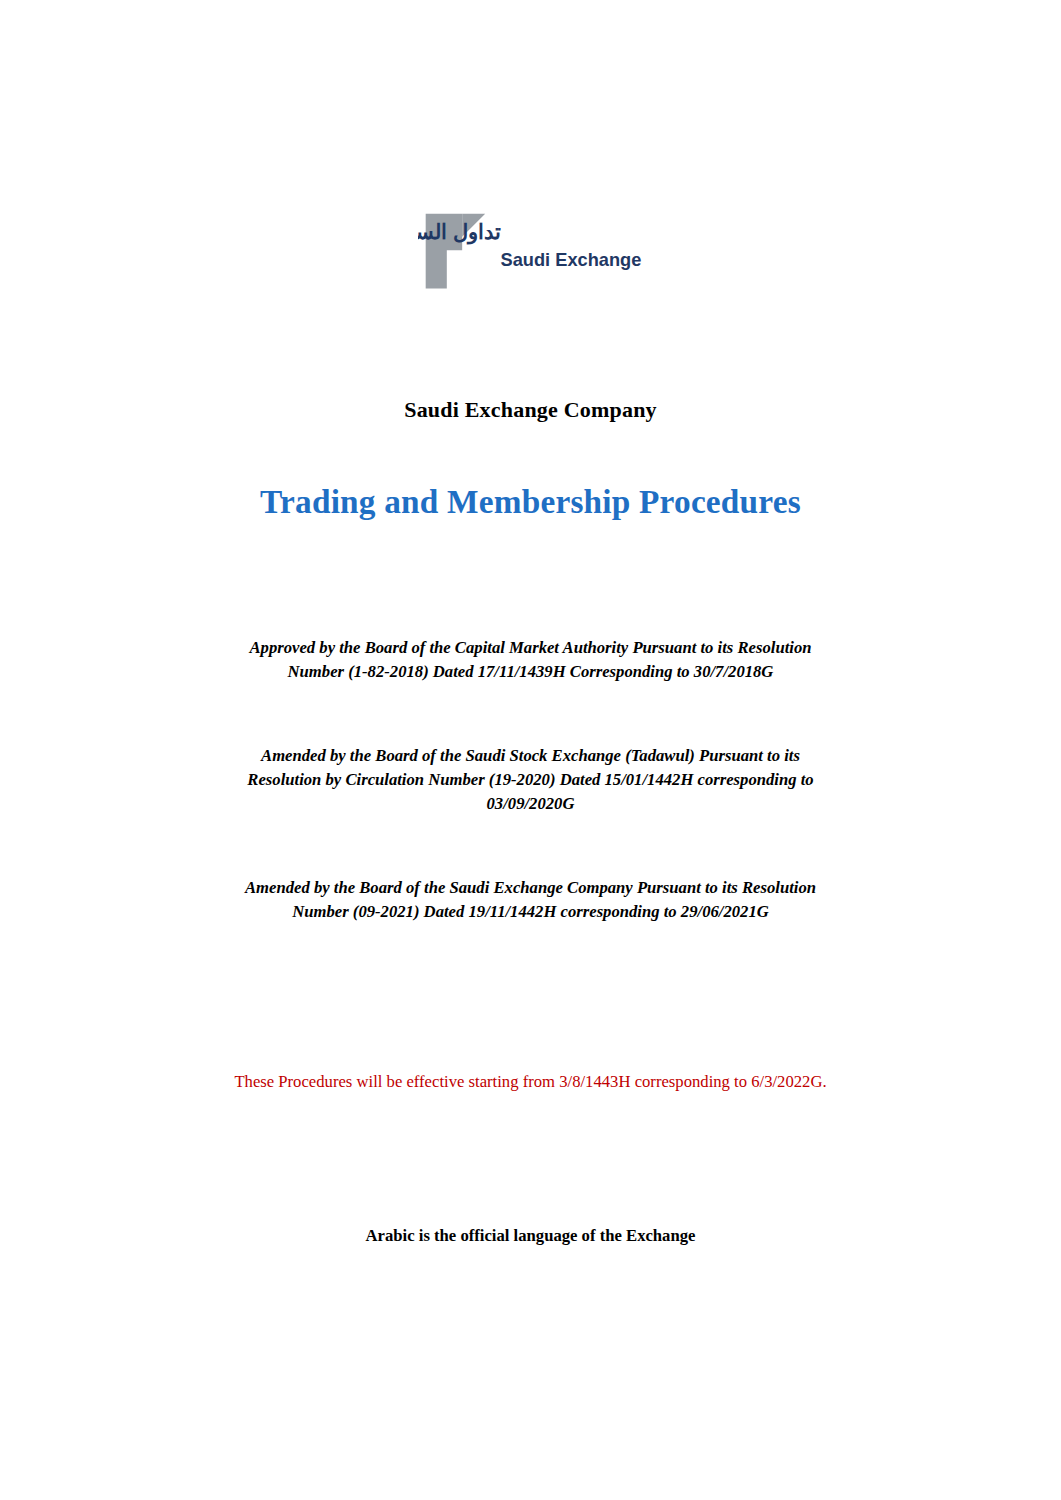تداول السعودية Saudi Exchange
Saudi Exchange Company
Trading and Membership Procedures
Approved by the Board of the Capital Market Authority Pursuant to its Resolution Number (1-82-2018) Dated 17/11/1439H Corresponding to 30/7/2018G
Amended by the Board of the Saudi Stock Exchange (Tadawul) Pursuant to its Resolution by Circulation Number (19-2020) Dated 15/01/1442H corresponding to 03/09/2020G
Amended by the Board of the Saudi Exchange Company Pursuant to its Resolution Number (09-2021) Dated 19/11/1442H corresponding to 29/06/2021G
These Procedures will be effective starting from 3/8/1443H corresponding to 6/3/2022G.
Arabic is the official language of the Exchange